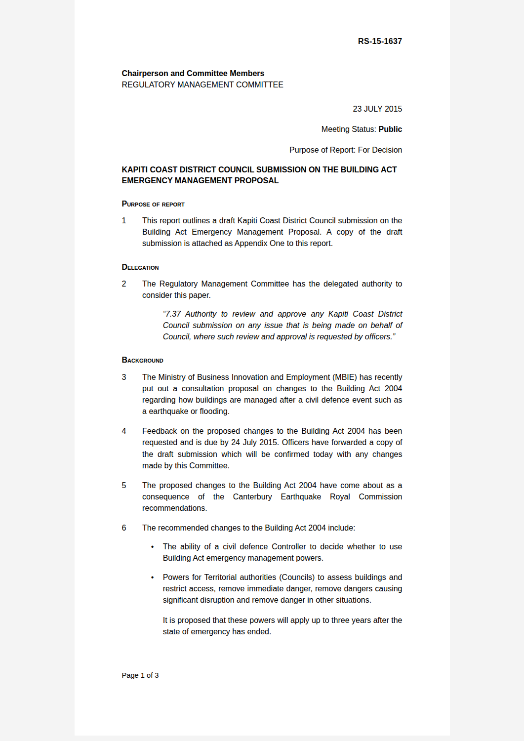RS-15-1637
Chairperson and Committee Members
Regulatory Management Committee
23 JULY 2015
Meeting Status: Public
Purpose of Report: For Decision
Kapiti Coast District Council Submission on the Building Act Emergency Management Proposal
Purpose of report
This report outlines a draft Kapiti Coast District Council submission on the Building Act Emergency Management Proposal. A copy of the draft submission is attached as Appendix One to this report.
Delegation
The Regulatory Management Committee has the delegated authority to consider this paper.
“7.37 Authority to review and approve any Kapiti Coast District Council submission on any issue that is being made on behalf of Council, where such review and approval is requested by officers.”
Background
The Ministry of Business Innovation and Employment (MBIE) has recently put out a consultation proposal on changes to the Building Act 2004 regarding how buildings are managed after a civil defence event such as a earthquake or flooding.
Feedback on the proposed changes to the Building Act 2004 has been requested and is due by 24 July 2015. Officers have forwarded a copy of the draft submission which will be confirmed today with any changes made by this Committee.
The proposed changes to the Building Act 2004 have come about as a consequence of the Canterbury Earthquake Royal Commission recommendations.
The recommended changes to the Building Act 2004 include:
The ability of a civil defence Controller to decide whether to use Building Act emergency management powers.
Powers for Territorial authorities (Councils) to assess buildings and restrict access, remove immediate danger, remove dangers causing significant disruption and remove danger in other situations.
It is proposed that these powers will apply up to three years after the state of emergency has ended.
Page 1 of 3